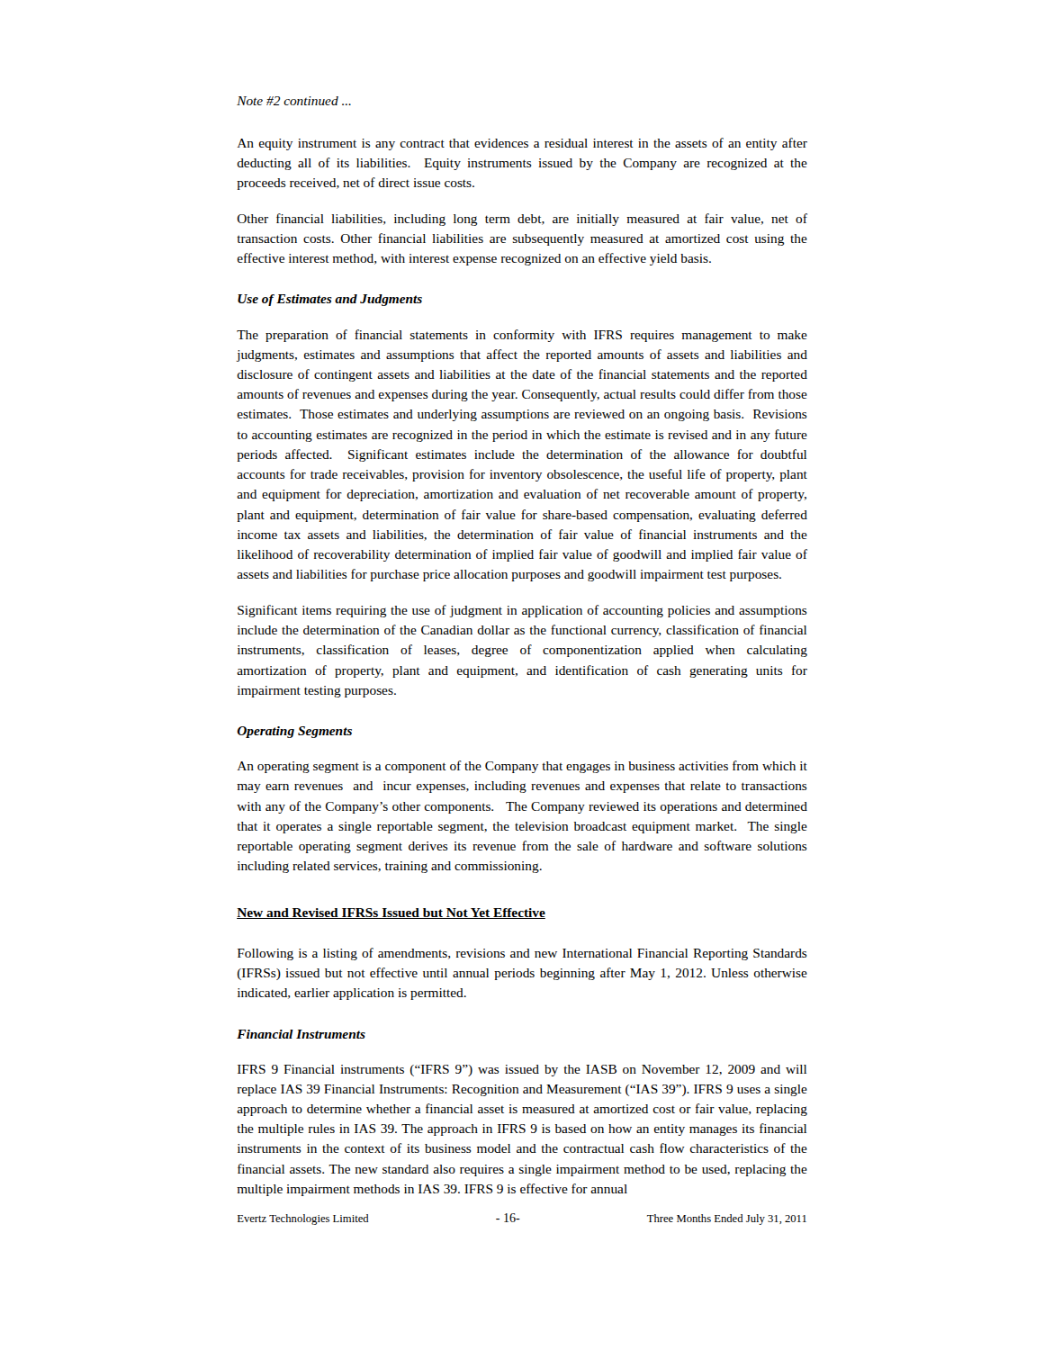Note #2 continued ...
An equity instrument is any contract that evidences a residual interest in the assets of an entity after deducting all of its liabilities. Equity instruments issued by the Company are recognized at the proceeds received, net of direct issue costs.
Other financial liabilities, including long term debt, are initially measured at fair value, net of transaction costs. Other financial liabilities are subsequently measured at amortized cost using the effective interest method, with interest expense recognized on an effective yield basis.
Use of Estimates and Judgments
The preparation of financial statements in conformity with IFRS requires management to make judgments, estimates and assumptions that affect the reported amounts of assets and liabilities and disclosure of contingent assets and liabilities at the date of the financial statements and the reported amounts of revenues and expenses during the year. Consequently, actual results could differ from those estimates. Those estimates and underlying assumptions are reviewed on an ongoing basis. Revisions to accounting estimates are recognized in the period in which the estimate is revised and in any future periods affected. Significant estimates include the determination of the allowance for doubtful accounts for trade receivables, provision for inventory obsolescence, the useful life of property, plant and equipment for depreciation, amortization and evaluation of net recoverable amount of property, plant and equipment, determination of fair value for share-based compensation, evaluating deferred income tax assets and liabilities, the determination of fair value of financial instruments and the likelihood of recoverability determination of implied fair value of goodwill and implied fair value of assets and liabilities for purchase price allocation purposes and goodwill impairment test purposes.
Significant items requiring the use of judgment in application of accounting policies and assumptions include the determination of the Canadian dollar as the functional currency, classification of financial instruments, classification of leases, degree of componentization applied when calculating amortization of property, plant and equipment, and identification of cash generating units for impairment testing purposes.
Operating Segments
An operating segment is a component of the Company that engages in business activities from which it may earn revenues and incur expenses, including revenues and expenses that relate to transactions with any of the Company’s other components. The Company reviewed its operations and determined that it operates a single reportable segment, the television broadcast equipment market. The single reportable operating segment derives its revenue from the sale of hardware and software solutions including related services, training and commissioning.
New and Revised IFRSs Issued but Not Yet Effective
Following is a listing of amendments, revisions and new International Financial Reporting Standards (IFRSs) issued but not effective until annual periods beginning after May 1, 2012. Unless otherwise indicated, earlier application is permitted.
Financial Instruments
IFRS 9 Financial instruments (“IFRS 9”) was issued by the IASB on November 12, 2009 and will replace IAS 39 Financial Instruments: Recognition and Measurement (“IAS 39”). IFRS 9 uses a single approach to determine whether a financial asset is measured at amortized cost or fair value, replacing the multiple rules in IAS 39. The approach in IFRS 9 is based on how an entity manages its financial instruments in the context of its business model and the contractual cash flow characteristics of the financial assets. The new standard also requires a single impairment method to be used, replacing the multiple impairment methods in IAS 39. IFRS 9 is effective for annual
Evertz Technologies Limited
- 16-
Three Months Ended July 31, 2011